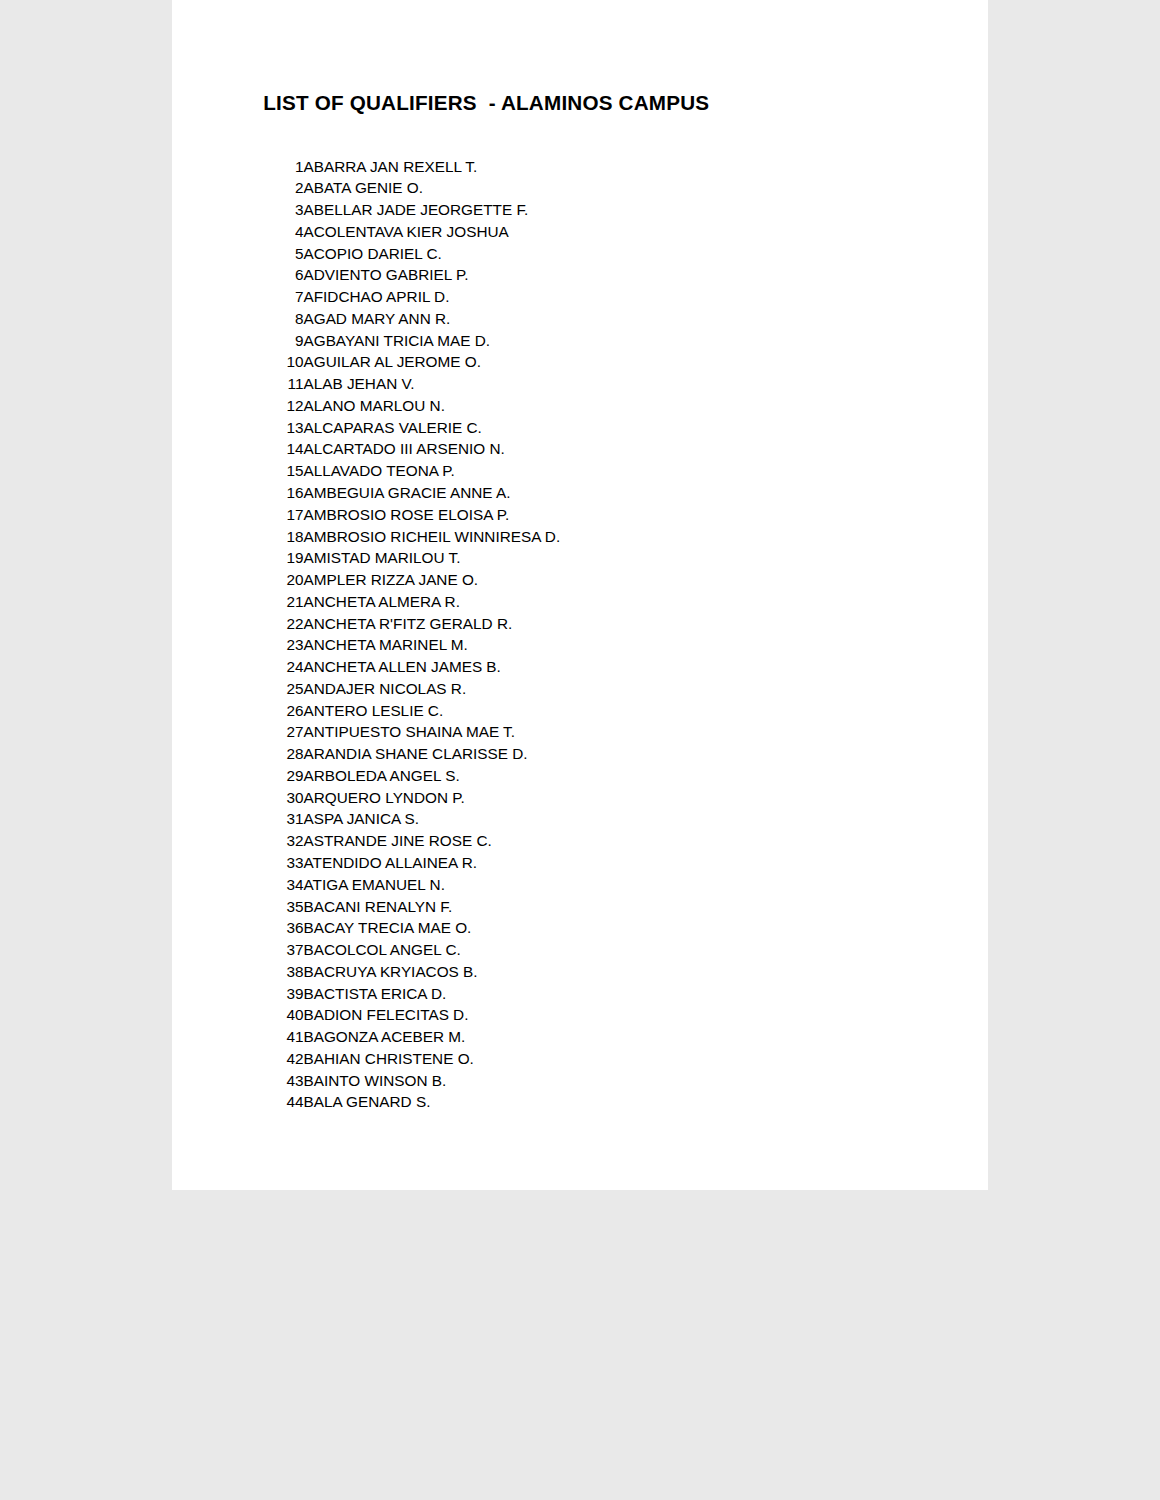LIST OF QUALIFIERS - ALAMINOS CAMPUS
| 1 | ABARRA JAN REXELL T. |
| 2 | ABATA GENIE O. |
| 3 | ABELLAR JADE JEORGETTE F. |
| 4 | ACOLENTAVA KIER JOSHUA |
| 5 | ACOPIO DARIEL C. |
| 6 | ADVIENTO GABRIEL P. |
| 7 | AFIDCHAO APRIL D. |
| 8 | AGAD MARY ANN R. |
| 9 | AGBAYANI TRICIA MAE D. |
| 10 | AGUILAR AL JEROME O. |
| 11 | ALAB JEHAN V. |
| 12 | ALANO MARLOU N. |
| 13 | ALCAPARAS VALERIE C. |
| 14 | ALCARTADO III ARSENIO N. |
| 15 | ALLAVADO TEONA P. |
| 16 | AMBEGUIA GRACIE ANNE A. |
| 17 | AMBROSIO ROSE ELOISA P. |
| 18 | AMBROSIO RICHEIL WINNIRESA D. |
| 19 | AMISTAD MARILOU T. |
| 20 | AMPLER RIZZA JANE O. |
| 21 | ANCHETA ALMERA R. |
| 22 | ANCHETA R'FITZ GERALD R. |
| 23 | ANCHETA MARINEL M. |
| 24 | ANCHETA ALLEN JAMES B. |
| 25 | ANDAJER NICOLAS R. |
| 26 | ANTERO LESLIE C. |
| 27 | ANTIPUESTO SHAINA MAE T. |
| 28 | ARANDIA SHANE CLARISSE D. |
| 29 | ARBOLEDA ANGEL S. |
| 30 | ARQUERO LYNDON P. |
| 31 | ASPA JANICA S. |
| 32 | ASTRANDE JINE ROSE C. |
| 33 | ATENDIDO ALLAINEA R. |
| 34 | ATIGA EMANUEL N. |
| 35 | BACANI RENALYN F. |
| 36 | BACAY TRECIA MAE O. |
| 37 | BACOLCOL ANGEL C. |
| 38 | BACRUYA KRYIACOS B. |
| 39 | BACTISTA ERICA D. |
| 40 | BADION FELECITAS D. |
| 41 | BAGONZA ACEBER M. |
| 42 | BAHIAN CHRISTENE O. |
| 43 | BAINTO WINSON B. |
| 44 | BALA GENARD S. |